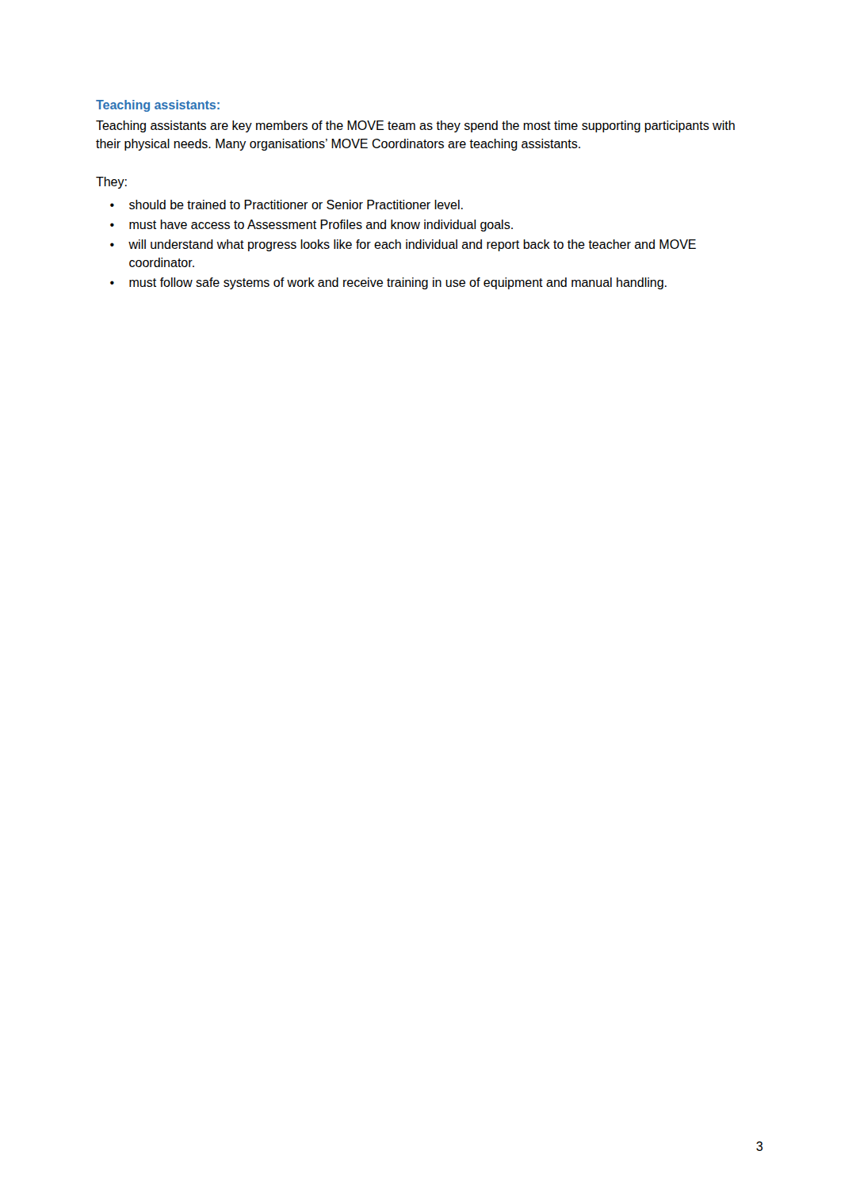Teaching assistants:
Teaching assistants are key members of the MOVE team as they spend the most time supporting participants with their physical needs. Many organisations’ MOVE Coordinators are teaching assistants.
They:
should be trained to Practitioner or Senior Practitioner level.
must have access to Assessment Profiles and know individual goals.
will understand what progress looks like for each individual and report back to the teacher and MOVE coordinator.
must follow safe systems of work and receive training in use of equipment and manual handling.
3